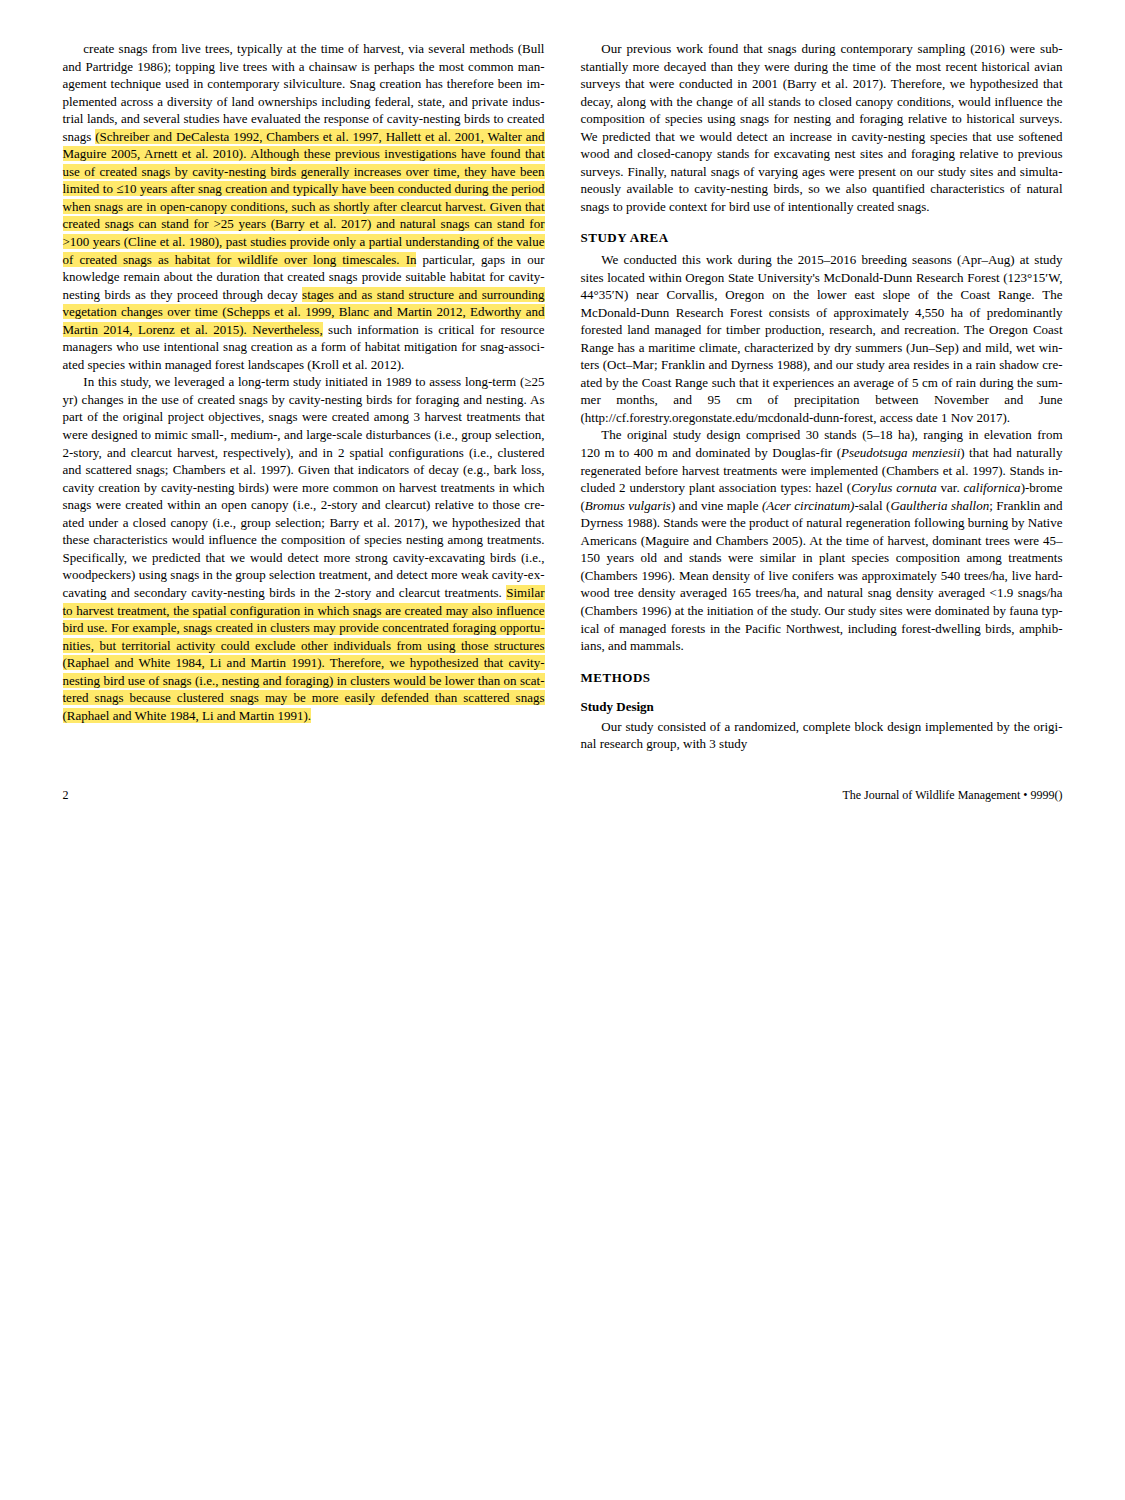create snags from live trees, typically at the time of harvest, via several methods (Bull and Partridge 1986); topping live trees with a chainsaw is perhaps the most common management technique used in contemporary silviculture. Snag creation has therefore been implemented across a diversity of land ownerships including federal, state, and private industrial lands, and several studies have evaluated the response of cavity-nesting birds to created snags (Schreiber and DeCalesta 1992, Chambers et al. 1997, Hallett et al. 2001, Walter and Maguire 2005, Arnett et al. 2010). Although these previous investigations have found that use of created snags by cavity-nesting birds generally increases over time, they have been limited to ≤10 years after snag creation and typically have been conducted during the period when snags are in open-canopy conditions, such as shortly after clearcut harvest. Given that created snags can stand for >25 years (Barry et al. 2017) and natural snags can stand for >100 years (Cline et al. 1980), past studies provide only a partial understanding of the value of created snags as habitat for wildlife over long timescales. In particular, gaps in our knowledge remain about the duration that created snags provide suitable habitat for cavity-nesting birds as they proceed through decay stages and as stand structure and surrounding vegetation changes over time (Schepps et al. 1999, Blanc and Martin 2012, Edworthy and Martin 2014, Lorenz et al. 2015). Nevertheless, such information is critical for resource managers who use intentional snag creation as a form of habitat mitigation for snag-associated species within managed forest landscapes (Kroll et al. 2012).
In this study, we leveraged a long-term study initiated in 1989 to assess long-term (≥25 yr) changes in the use of created snags by cavity-nesting birds for foraging and nesting. As part of the original project objectives, snags were created among 3 harvest treatments that were designed to mimic small-, medium-, and large-scale disturbances (i.e., group selection, 2-story, and clearcut harvest, respectively), and in 2 spatial configurations (i.e., clustered and scattered snags; Chambers et al. 1997). Given that indicators of decay (e.g., bark loss, cavity creation by cavity-nesting birds) were more common on harvest treatments in which snags were created within an open canopy (i.e., 2-story and clearcut) relative to those created under a closed canopy (i.e., group selection; Barry et al. 2017), we hypothesized that these characteristics would influence the composition of species nesting among treatments. Specifically, we predicted that we would detect more strong cavity-excavating birds (i.e., woodpeckers) using snags in the group selection treatment, and detect more weak cavity-excavating and secondary cavity-nesting birds in the 2-story and clearcut treatments. Similar to harvest treatment, the spatial configuration in which snags are created may also influence bird use. For example, snags created in clusters may provide concentrated foraging opportunities, but territorial activity could exclude other individuals from using those structures (Raphael and White 1984, Li and Martin 1991). Therefore, we hypothesized that cavity-nesting bird use of snags (i.e., nesting and foraging) in clusters would be lower than on scattered snags because clustered snags may be more easily defended than scattered snags (Raphael and White 1984, Li and Martin 1991).
Our previous work found that snags during contemporary sampling (2016) were substantially more decayed than they were during the time of the most recent historical avian surveys that were conducted in 2001 (Barry et al. 2017). Therefore, we hypothesized that decay, along with the change of all stands to closed canopy conditions, would influence the composition of species using snags for nesting and foraging relative to historical surveys. We predicted that we would detect an increase in cavity-nesting species that use softened wood and closed-canopy stands for excavating nest sites and foraging relative to previous surveys. Finally, natural snags of varying ages were present on our study sites and simultaneously available to cavity-nesting birds, so we also quantified characteristics of natural snags to provide context for bird use of intentionally created snags.
STUDY AREA
We conducted this work during the 2015–2016 breeding seasons (Apr–Aug) at study sites located within Oregon State University's McDonald-Dunn Research Forest (123°15′W, 44°35′N) near Corvallis, Oregon on the lower east slope of the Coast Range. The McDonald-Dunn Research Forest consists of approximately 4,550 ha of predominantly forested land managed for timber production, research, and recreation. The Oregon Coast Range has a maritime climate, characterized by dry summers (Jun–Sep) and mild, wet winters (Oct–Mar; Franklin and Dyrness 1988), and our study area resides in a rain shadow created by the Coast Range such that it experiences an average of 5 cm of rain during the summer months, and 95 cm of precipitation between November and June (http://cf.forestry.oregonstate.edu/mcdonald-dunn-forest, access date 1 Nov 2017).
The original study design comprised 30 stands (5–18 ha), ranging in elevation from 120 m to 400 m and dominated by Douglas-fir (Pseudotsuga menziesii) that had naturally regenerated before harvest treatments were implemented (Chambers et al. 1997). Stands included 2 understory plant association types: hazel (Corylus cornuta var. californica)-brome (Bromus vulgaris) and vine maple (Acer circinatum)-salal (Gaultheria shallon; Franklin and Dyrness 1988). Stands were the product of natural regeneration following burning by Native Americans (Maguire and Chambers 2005). At the time of harvest, dominant trees were 45–150 years old and stands were similar in plant species composition among treatments (Chambers 1996). Mean density of live conifers was approximately 540 trees/ha, live hardwood tree density averaged 165 trees/ha, and natural snag density averaged <1.9 snags/ha (Chambers 1996) at the initiation of the study. Our study sites were dominated by fauna typical of managed forests in the Pacific Northwest, including forest-dwelling birds, amphibians, and mammals.
METHODS
Study Design
Our study consisted of a randomized, complete block design implemented by the original research group, with 3 study
2
The Journal of Wildlife Management • 9999()